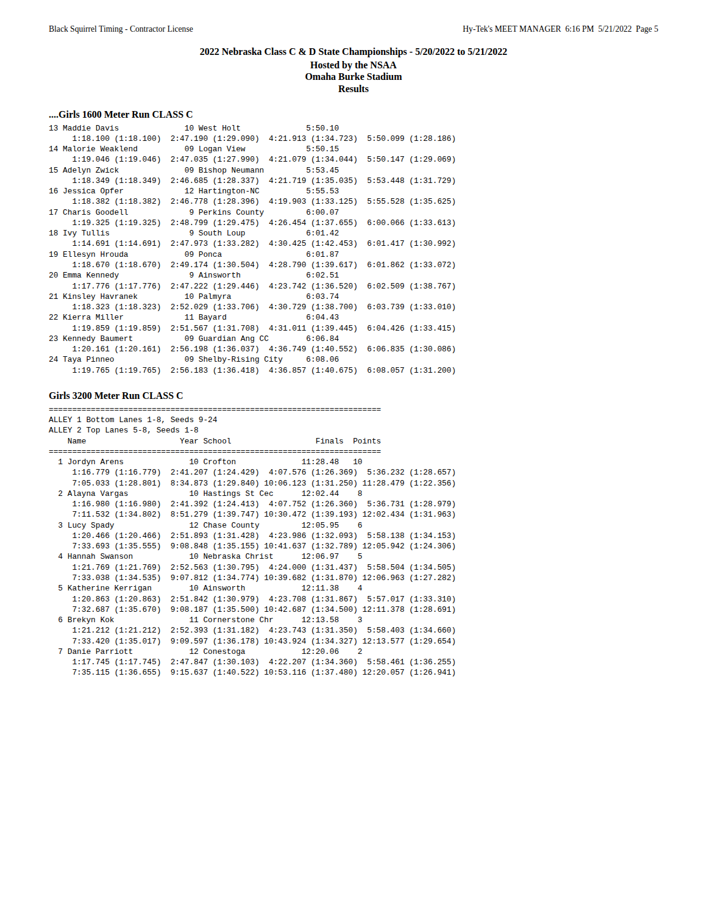Black Squirrel Timing - Contractor License Hy-Tek's MEET MANAGER 6:16 PM 5/21/2022 Page 5
2022 Nebraska Class C & D State Championships - 5/20/2022 to 5/21/2022
Hosted by the NSAA
Omaha Burke Stadium
Results
....Girls 1600 Meter Run CLASS C
13 Maddie Davis              10 West Holt              5:50.10
     1:18.100 (1:18.100)  2:47.190 (1:29.090)  4:21.913 (1:34.723)  5:50.099 (1:28.186)
14 Malorie Weaklend          09 Logan View             5:50.15
     1:19.046 (1:19.046)  2:47.035 (1:27.990)  4:21.079 (1:34.044)  5:50.147 (1:29.069)
15 Adelyn Zwick              09 Bishop Neumann         5:53.45
     1:18.349 (1:18.349)  2:46.685 (1:28.337)  4:21.719 (1:35.035)  5:53.448 (1:31.729)
16 Jessica Opfer             12 Hartington-NC          5:55.53
     1:18.382 (1:18.382)  2:46.778 (1:28.396)  4:19.903 (1:33.125)  5:55.528 (1:35.625)
17 Charis Goodell             9 Perkins County         6:00.07
     1:19.325 (1:19.325)  2:48.799 (1:29.475)  4:26.454 (1:37.655)  6:00.066 (1:33.613)
18 Ivy Tullis                 9 South Loup             6:01.42
     1:14.691 (1:14.691)  2:47.973 (1:33.282)  4:30.425 (1:42.453)  6:01.417 (1:30.992)
19 Ellesyn Hrouda            09 Ponca                  6:01.87
     1:18.670 (1:18.670)  2:49.174 (1:30.504)  4:28.790 (1:39.617)  6:01.862 (1:33.072)
20 Emma Kennedy               9 Ainsworth              6:02.51
     1:17.776 (1:17.776)  2:47.222 (1:29.446)  4:23.742 (1:36.520)  6:02.509 (1:38.767)
21 Kinsley Havranek          10 Palmyra                6:03.74
     1:18.323 (1:18.323)  2:52.029 (1:33.706)  4:30.729 (1:38.700)  6:03.739 (1:33.010)
22 Kierra Miller             11 Bayard                 6:04.43
     1:19.859 (1:19.859)  2:51.567 (1:31.708)  4:31.011 (1:39.445)  6:04.426 (1:33.415)
23 Kennedy Baumert           09 Guardian Ang CC        6:06.84
     1:20.161 (1:20.161)  2:56.198 (1:36.037)  4:36.749 (1:40.552)  6:06.835 (1:30.086)
24 Taya Pinneo               09 Shelby-Rising City     6:08.06
     1:19.765 (1:19.765)  2:56.183 (1:36.418)  4:36.857 (1:40.675)  6:08.057 (1:31.200)
Girls 3200 Meter Run CLASS C
=======================================================================
ALLEY 1 Bottom Lanes 1-8, Seeds 9-24
ALLEY 2 Top Lanes 5-8, Seeds 1-8
    Name                    Year School                  Finals  Points
=======================================================================
  1 Jordyn Arens              10 Crofton              11:28.48   10
     1:16.779 (1:16.779)  2:41.207 (1:24.429)  4:07.576 (1:26.369)  5:36.232 (1:28.657)
     7:05.033 (1:28.801)  8:34.873 (1:29.840) 10:06.123 (1:31.250) 11:28.479 (1:22.356)
  2 Alayna Vargas             10 Hastings St Cec      12:02.44    8
     1:16.980 (1:16.980)  2:41.392 (1:24.413)  4:07.752 (1:26.360)  5:36.731 (1:28.979)
     7:11.532 (1:34.802)  8:51.279 (1:39.747) 10:30.472 (1:39.193) 12:02.434 (1:31.963)
  3 Lucy Spady                12 Chase County         12:05.95    6
     1:20.466 (1:20.466)  2:51.893 (1:31.428)  4:23.986 (1:32.093)  5:58.138 (1:34.153)
     7:33.693 (1:35.555)  9:08.848 (1:35.155) 10:41.637 (1:32.789) 12:05.942 (1:24.306)
  4 Hannah Swanson            10 Nebraska Christ      12:06.97    5
     1:21.769 (1:21.769)  2:52.563 (1:30.795)  4:24.000 (1:31.437)  5:58.504 (1:34.505)
     7:33.038 (1:34.535)  9:07.812 (1:34.774) 10:39.682 (1:31.870) 12:06.963 (1:27.282)
  5 Katherine Kerrigan        10 Ainsworth            12:11.38    4
     1:20.863 (1:20.863)  2:51.842 (1:30.979)  4:23.708 (1:31.867)  5:57.017 (1:33.310)
     7:32.687 (1:35.670)  9:08.187 (1:35.500) 10:42.687 (1:34.500) 12:11.378 (1:28.691)
  6 Brekyn Kok                11 Cornerstone Chr      12:13.58    3
     1:21.212 (1:21.212)  2:52.393 (1:31.182)  4:23.743 (1:31.350)  5:58.403 (1:34.660)
     7:33.420 (1:35.017)  9:09.597 (1:36.178) 10:43.924 (1:34.327) 12:13.577 (1:29.654)
  7 Danie Parriott            12 Conestoga            12:20.06    2
     1:17.745 (1:17.745)  2:47.847 (1:30.103)  4:22.207 (1:34.360)  5:58.461 (1:36.255)
     7:35.115 (1:36.655)  9:15.637 (1:40.522) 10:53.116 (1:37.480) 12:20.057 (1:26.941)